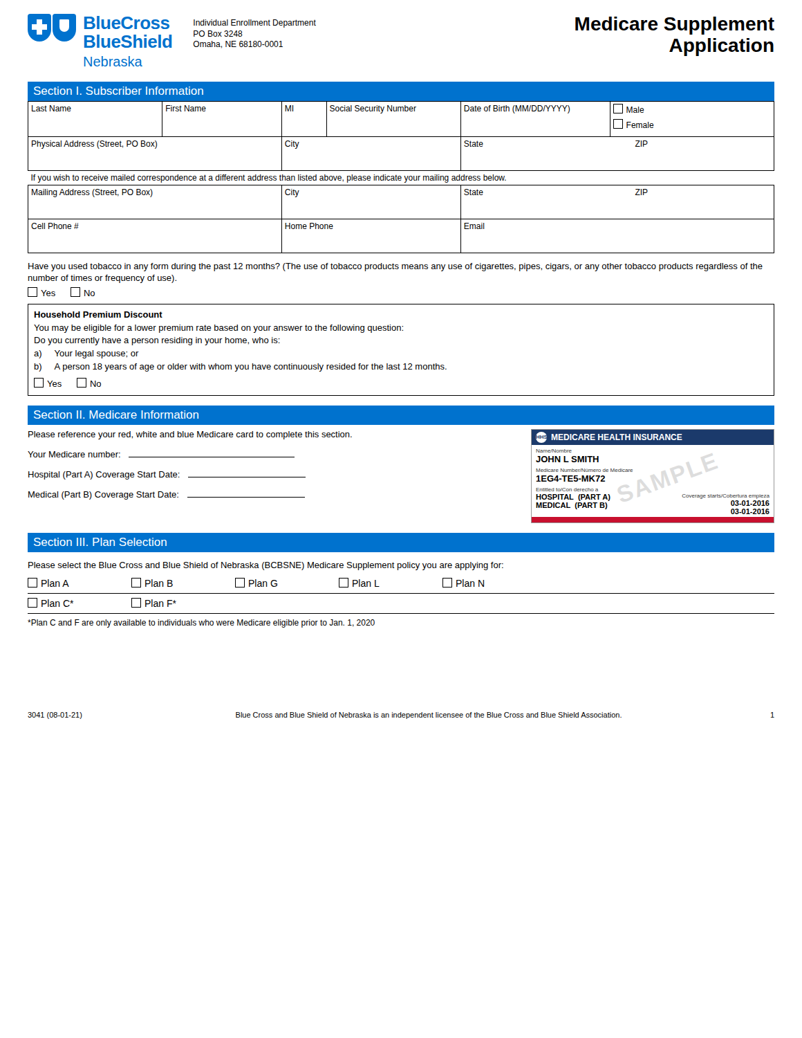BlueCross
BlueShield
Nebraska
Individual Enrollment Department
PO Box 3248
Omaha, NE 68180-0001
Medicare Supplement
Application
Section I. Subscriber Information
| Last Name | First Name | MI | Social Security Number | Date of Birth (MM/DD/YYYY) | Male Female |
| Physical Address (Street, PO Box) | City | State ZIP |
| If you wish to receive mailed correspondence at a different address than listed above, please indicate your mailing address below. |
| Mailing Address (Street, PO Box) | City | State ZIP |
| Cell Phone # | Home Phone | Email |
Have you used tobacco in any form during the past 12 months? (The use of tobacco products means any use of cigarettes, pipes, cigars, or any other tobacco products regardless of the number of times or frequency of use).
Yes No
Household Premium Discount
You may be eligible for a lower premium rate based on your answer to the following question:
Do you currently have a person residing in your home, who is:
a) Your legal spouse; or
b) A person 18 years of age or older with whom you have continuously resided for the last 12 months.
Yes No
Section II. Medicare Information
Please reference your red, white and blue Medicare card to complete this section.
Your Medicare number:
Hospital (Part A) Coverage Start Date:
Medical (Part B) Coverage Start Date:
HHSMEDICARE HEALTH INSURANCE
SAMPLE
Name/Nombre
JOHN L SMITH
Medicare Number/Número de Medicare
1EG4-TE5-MK72
Entitled to/Con derecho a
HOSPITAL (PART A)
MEDICAL (PART B)
Coverage starts/Cobertura empieza 03-01-2016
03-01-2016
Section III. Plan Selection
Please select the Blue Cross and Blue Shield of Nebraska (BCBSNE) Medicare Supplement policy you are applying for:
Plan A
Plan B
Plan G
Plan L
Plan N
Plan C*
Plan F*
*Plan C and F are only available to individuals who were Medicare eligible prior to Jan. 1, 2020
3041 (08-01-21)
Blue Cross and Blue Shield of Nebraska is an independent licensee of the Blue Cross and Blue Shield Association.
1